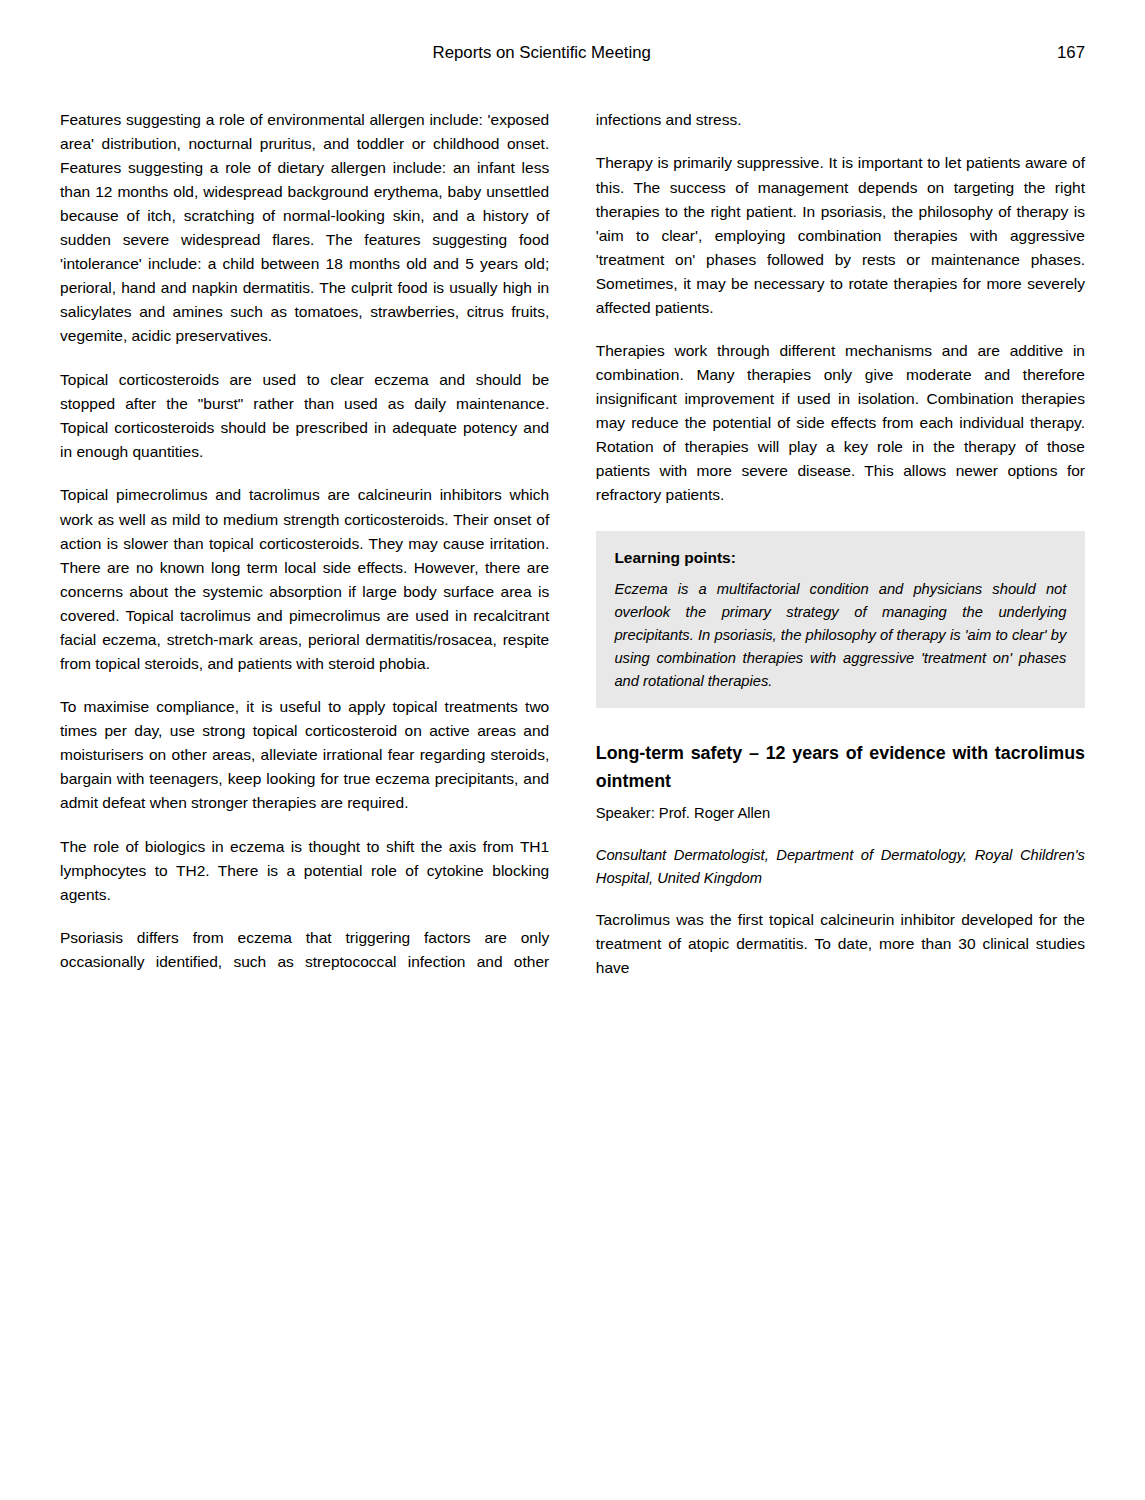Reports on Scientific Meeting 167
Features suggesting a role of environmental allergen include: 'exposed area' distribution, nocturnal pruritus, and toddler or childhood onset. Features suggesting a role of dietary allergen include: an infant less than 12 months old, widespread background erythema, baby unsettled because of itch, scratching of normal-looking skin, and a history of sudden severe widespread flares. The features suggesting food 'intolerance' include: a child between 18 months old and 5 years old; perioral, hand and napkin dermatitis. The culprit food is usually high in salicylates and amines such as tomatoes, strawberries, citrus fruits, vegemite, acidic preservatives.
Topical corticosteroids are used to clear eczema and should be stopped after the "burst" rather than used as daily maintenance. Topical corticosteroids should be prescribed in adequate potency and in enough quantities.
Topical pimecrolimus and tacrolimus are calcineurin inhibitors which work as well as mild to medium strength corticosteroids. Their onset of action is slower than topical corticosteroids. They may cause irritation. There are no known long term local side effects. However, there are concerns about the systemic absorption if large body surface area is covered. Topical tacrolimus and pimecrolimus are used in recalcitrant facial eczema, stretch-mark areas, perioral dermatitis/rosacea, respite from topical steroids, and patients with steroid phobia.
To maximise compliance, it is useful to apply topical treatments two times per day, use strong topical corticosteroid on active areas and moisturisers on other areas, alleviate irrational fear regarding steroids, bargain with teenagers, keep looking for true eczema precipitants, and admit defeat when stronger therapies are required.
The role of biologics in eczema is thought to shift the axis from TH1 lymphocytes to TH2. There is a potential role of cytokine blocking agents.
Psoriasis differs from eczema that triggering factors are only occasionally identified, such as streptococcal infection and other infections and stress.
Therapy is primarily suppressive. It is important to let patients aware of this. The success of management depends on targeting the right therapies to the right patient. In psoriasis, the philosophy of therapy is 'aim to clear', employing combination therapies with aggressive 'treatment on' phases followed by rests or maintenance phases. Sometimes, it may be necessary to rotate therapies for more severely affected patients.
Therapies work through different mechanisms and are additive in combination. Many therapies only give moderate and therefore insignificant improvement if used in isolation. Combination therapies may reduce the potential of side effects from each individual therapy. Rotation of therapies will play a key role in the therapy of those patients with more severe disease. This allows newer options for refractory patients.
Learning points:
Eczema is a multifactorial condition and physicians should not overlook the primary strategy of managing the underlying precipitants. In psoriasis, the philosophy of therapy is 'aim to clear' by using combination therapies with aggressive 'treatment on' phases and rotational therapies.
Long-term safety – 12 years of evidence with tacrolimus ointment
Speaker: Prof. Roger Allen
Consultant Dermatologist, Department of Dermatology, Royal Children's Hospital, United Kingdom
Tacrolimus was the first topical calcineurin inhibitor developed for the treatment of atopic dermatitis. To date, more than 30 clinical studies have